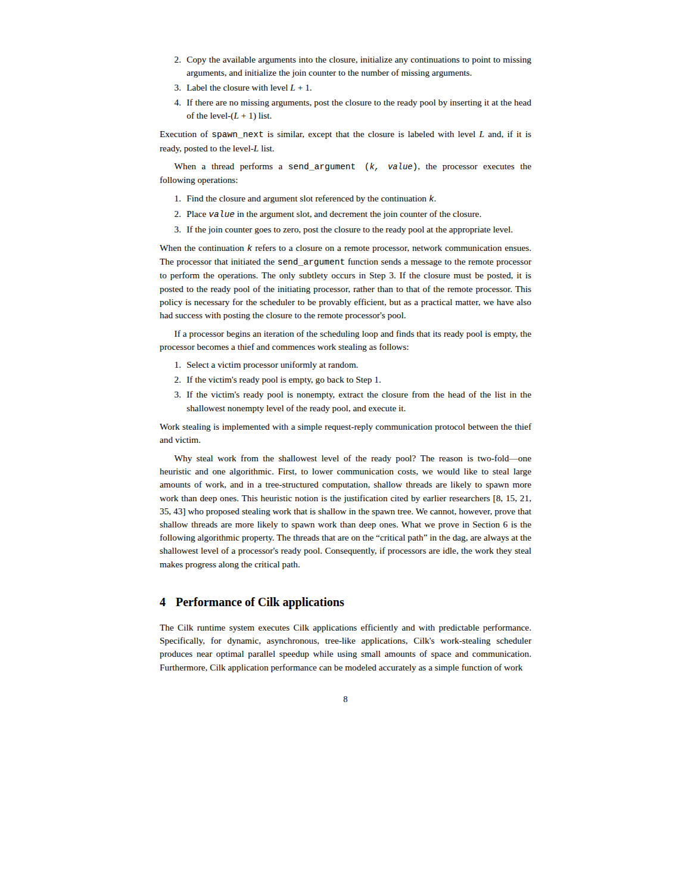Copy the available arguments into the closure, initialize any continuations to point to missing arguments, and initialize the join counter to the number of missing arguments.
Label the closure with level L + 1.
If there are no missing arguments, post the closure to the ready pool by inserting it at the head of the level-(L + 1) list.
Execution of spawn_next is similar, except that the closure is labeled with level L and, if it is ready, posted to the level-L list.
When a thread performs a send_argument (k, value), the processor executes the following operations:
Find the closure and argument slot referenced by the continuation k.
Place value in the argument slot, and decrement the join counter of the closure.
If the join counter goes to zero, post the closure to the ready pool at the appropriate level.
When the continuation k refers to a closure on a remote processor, network communication ensues. The processor that initiated the send_argument function sends a message to the remote processor to perform the operations. The only subtlety occurs in Step 3. If the closure must be posted, it is posted to the ready pool of the initiating processor, rather than to that of the remote processor. This policy is necessary for the scheduler to be provably efficient, but as a practical matter, we have also had success with posting the closure to the remote processor's pool.
If a processor begins an iteration of the scheduling loop and finds that its ready pool is empty, the processor becomes a thief and commences work stealing as follows:
Select a victim processor uniformly at random.
If the victim's ready pool is empty, go back to Step 1.
If the victim's ready pool is nonempty, extract the closure from the head of the list in the shallowest nonempty level of the ready pool, and execute it.
Work stealing is implemented with a simple request-reply communication protocol between the thief and victim.
Why steal work from the shallowest level of the ready pool? The reason is two-fold—one heuristic and one algorithmic. First, to lower communication costs, we would like to steal large amounts of work, and in a tree-structured computation, shallow threads are likely to spawn more work than deep ones. This heuristic notion is the justification cited by earlier researchers [8, 15, 21, 35, 43] who proposed stealing work that is shallow in the spawn tree. We cannot, however, prove that shallow threads are more likely to spawn work than deep ones. What we prove in Section 6 is the following algorithmic property. The threads that are on the “critical path” in the dag, are always at the shallowest level of a processor's ready pool. Consequently, if processors are idle, the work they steal makes progress along the critical path.
4 Performance of Cilk applications
The Cilk runtime system executes Cilk applications efficiently and with predictable performance. Specifically, for dynamic, asynchronous, tree-like applications, Cilk's work-stealing scheduler produces near optimal parallel speedup while using small amounts of space and communication. Furthermore, Cilk application performance can be modeled accurately as a simple function of work
8